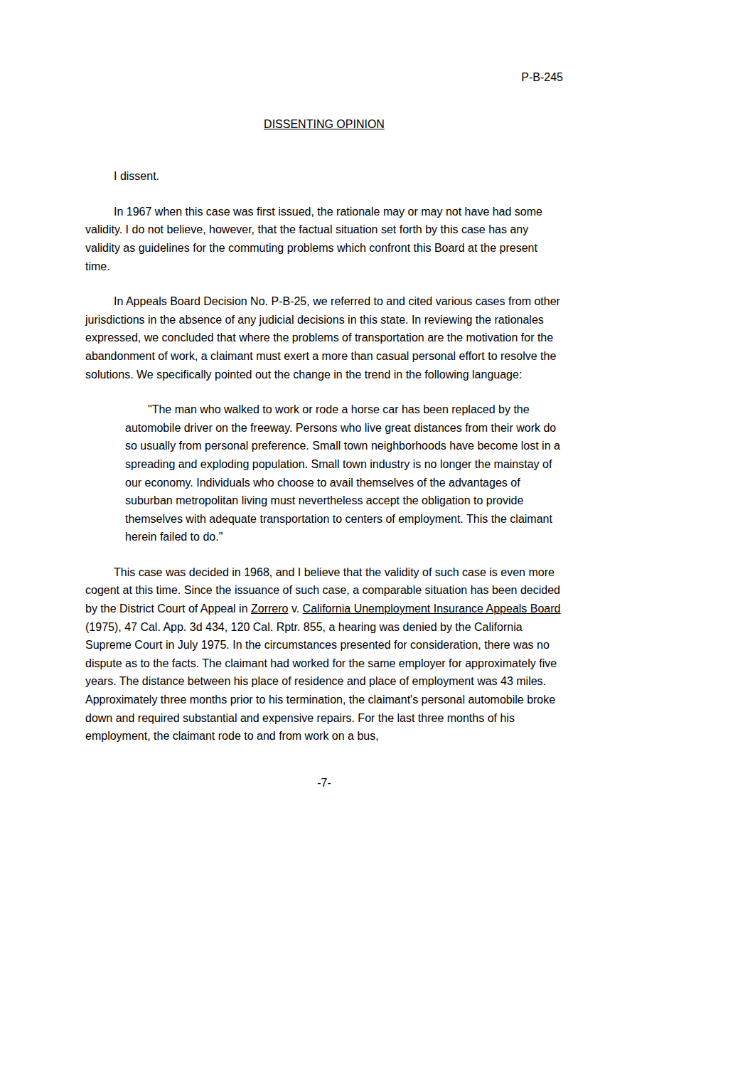P-B-245
DISSENTING OPINION
I dissent.
In 1967 when this case was first issued, the rationale may or may not have had some validity. I do not believe, however, that the factual situation set forth by this case has any validity as guidelines for the commuting problems which confront this Board at the present time.
In Appeals Board Decision No. P-B-25, we referred to and cited various cases from other jurisdictions in the absence of any judicial decisions in this state. In reviewing the rationales expressed, we concluded that where the problems of transportation are the motivation for the abandonment of work, a claimant must exert a more than casual personal effort to resolve the solutions. We specifically pointed out the change in the trend in the following language:
"The man who walked to work or rode a horse car has been replaced by the automobile driver on the freeway. Persons who live great distances from their work do so usually from personal preference. Small town neighborhoods have become lost in a spreading and exploding population. Small town industry is no longer the mainstay of our economy. Individuals who choose to avail themselves of the advantages of suburban metropolitan living must nevertheless accept the obligation to provide themselves with adequate transportation to centers of employment. This the claimant herein failed to do."
This case was decided in 1968, and I believe that the validity of such case is even more cogent at this time. Since the issuance of such case, a comparable situation has been decided by the District Court of Appeal in Zorrero v. California Unemployment Insurance Appeals Board (1975), 47 Cal. App. 3d 434, 120 Cal. Rptr. 855, a hearing was denied by the California Supreme Court in July 1975. In the circumstances presented for consideration, there was no dispute as to the facts. The claimant had worked for the same employer for approximately five years. The distance between his place of residence and place of employment was 43 miles. Approximately three months prior to his termination, the claimant's personal automobile broke down and required substantial and expensive repairs. For the last three months of his employment, the claimant rode to and from work on a bus,
-7-